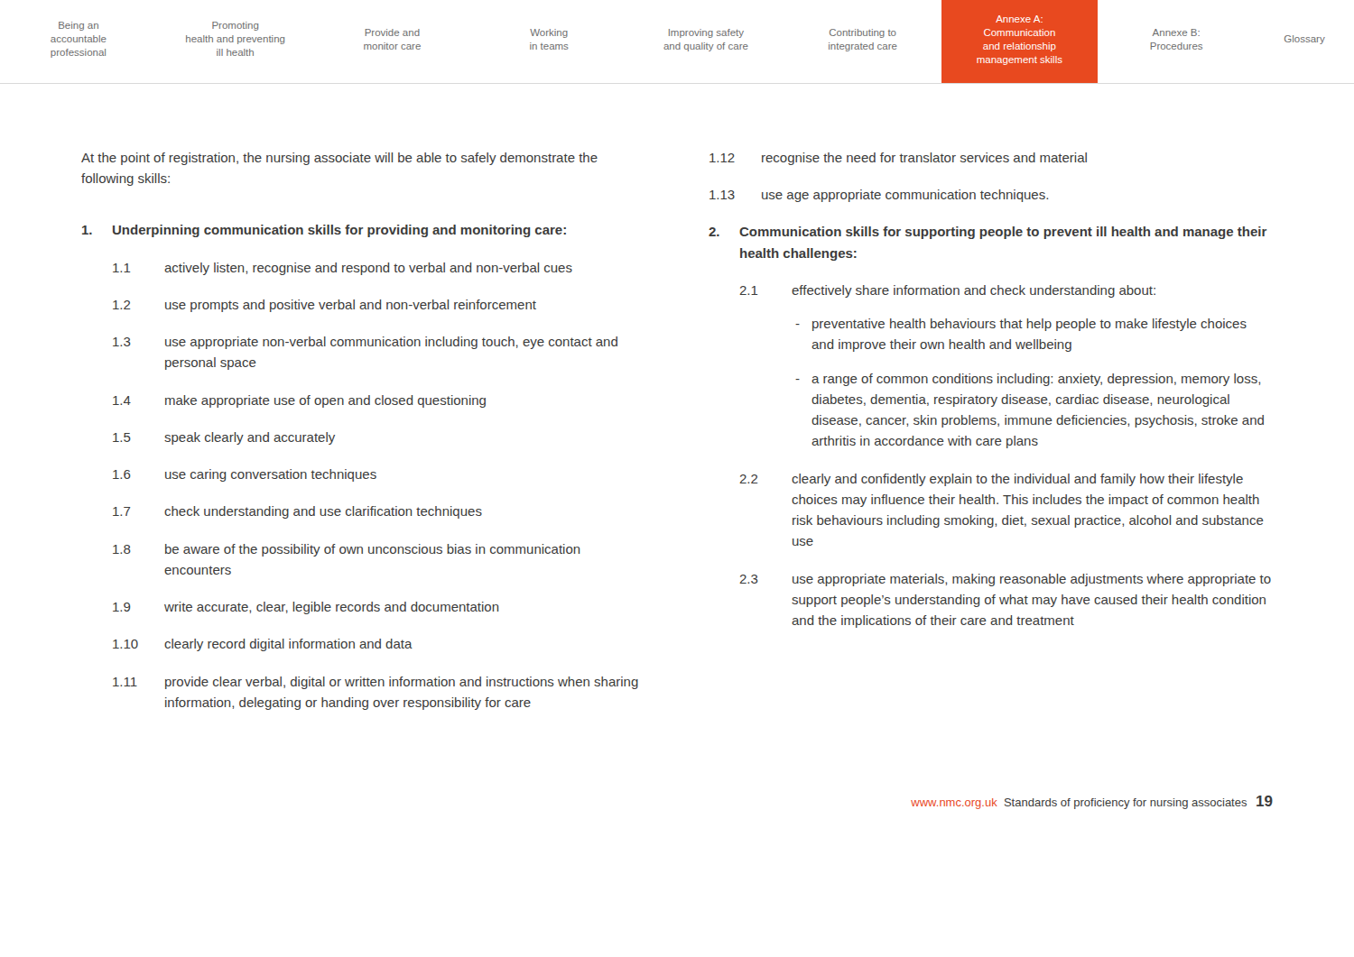Being an
accountable
professional
Promoting
health and preventing
ill health
Provide and
monitor care
Working
in teams
Improving safety
and quality of care
Contributing to
integrated care
Annexe A:
Communication
and relationship
management skills
Annexe B:
Procedures
Glossary
At the point of registration, the nursing associate will be able to safely demonstrate the following skills:
Underpinning communication skills for providing and monitoring care:
actively listen, recognise and respond to verbal and non-verbal cues
use prompts and positive verbal and non-verbal reinforcement
use appropriate non-verbal communication including touch, eye contact and personal space
make appropriate use of open and closed questioning
speak clearly and accurately
use caring conversation techniques
check understanding and use clarification techniques
be aware of the possibility of own unconscious bias in communication encounters
write accurate, clear, legible records and documentation
clearly record digital information and data
provide clear verbal, digital or written information and instructions when sharing information, delegating or handing over responsibility for care
recognise the need for translator services and material
use age appropriate communication techniques.
Communication skills for supporting people to prevent ill health and manage their health challenges:
effectively share information and check understanding about:
preventative health behaviours that help people to make lifestyle choices and improve their own health and wellbeing
a range of common conditions including: anxiety, depression, memory loss, diabetes, dementia, respiratory disease, cardiac disease, neurological disease, cancer, skin problems, immune deficiencies, psychosis, stroke and arthritis in accordance with care plans
clearly and confidently explain to the individual and family how their lifestyle choices may influence their health. This includes the impact of common health risk behaviours including smoking, diet, sexual practice, alcohol and substance use
use appropriate materials, making reasonable adjustments where appropriate to support people’s understanding of what may have caused their health condition and the implications of their care and treatment
www.nmc.org.uk Standards of proficiency for nursing associates 19